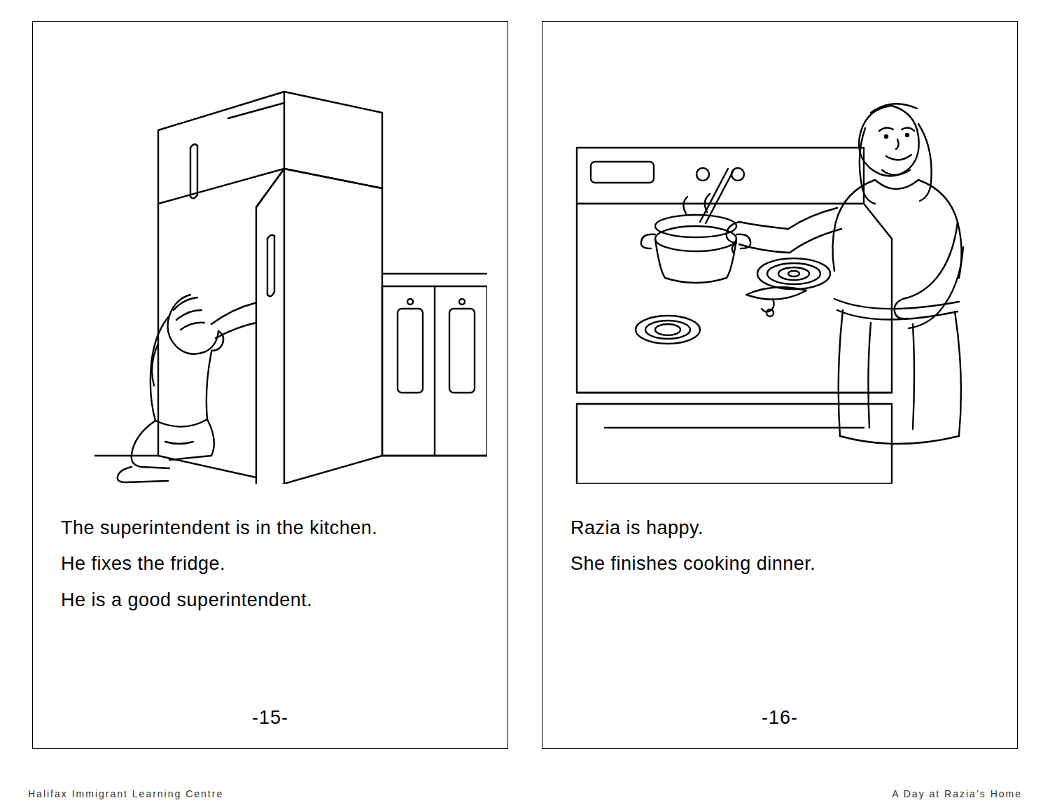The superintendent is in the kitchen.
He fixes the fridge.
He is a good superintendent.
-15-
Razia is happy.
She finishes cooking dinner.
-16-
Halifax Immigrant Learning Centre A Day at Razia’s Home